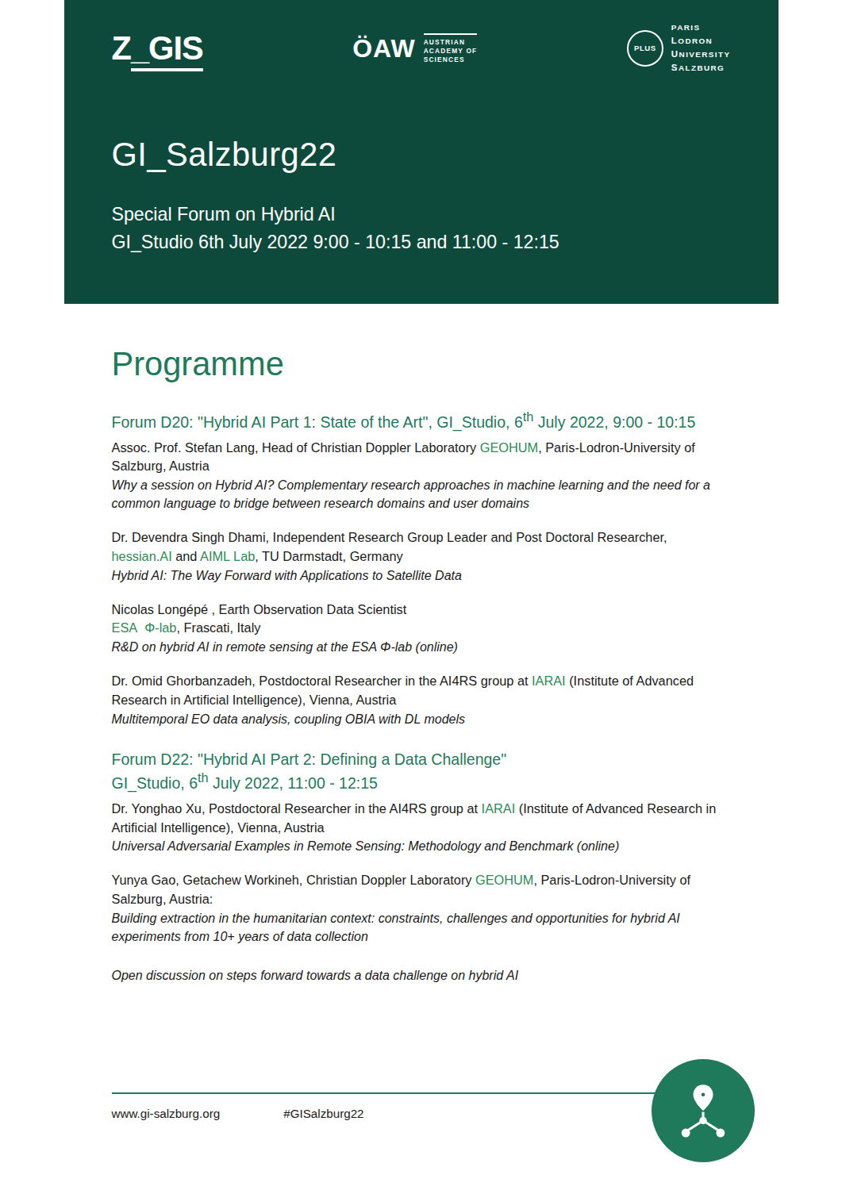Z_GIS
ÖAW Austrian
Academy of
Sciences
PLUS Paris
Lodron
University
Salzburg
GI_Salzburg22
Special Forum on Hybrid AI
GI_Studio 6th July 2022 9:00 - 10:15 and 11:00 - 12:15
Programme
Forum D20: "Hybrid AI Part 1: State of the Art", GI_Studio, 6th July 2022, 9:00 - 10:15
Assoc. Prof. Stefan Lang, Head of Christian Doppler Laboratory GEOHUM, Paris-Lodron-University of Salzburg, Austria
Why a session on Hybrid AI? Complementary research approaches in machine learning and the need for a common language to bridge between research domains and user domains
Dr. Devendra Singh Dhami, Independent Research Group Leader and Post Doctoral Researcher, hessian.AI and AIML Lab, TU Darmstadt, Germany
Hybrid AI: The Way Forward with Applications to Satellite Data
Nicolas Longépé , Earth Observation Data Scientist
ESA Φ-lab, Frascati, Italy
R&D on hybrid AI in remote sensing at the ESA Φ-lab (online)
Dr. Omid Ghorbanzadeh, Postdoctoral Researcher in the AI4RS group at IARAI (Institute of Advanced Research in Artificial Intelligence), Vienna, Austria
Multitemporal EO data analysis, coupling OBIA with DL models
Forum D22: "Hybrid AI Part 2: Defining a Data Challenge" GI_Studio, 6th July 2022, 11:00 - 12:15
Dr. Yonghao Xu, Postdoctoral Researcher in the AI4RS group at IARAI (Institute of Advanced Research in Artificial Intelligence), Vienna, Austria
Universal Adversarial Examples in Remote Sensing: Methodology and Benchmark (online)
Yunya Gao, Getachew Workineh, Christian Doppler Laboratory GEOHUM, Paris-Lodron-University of Salzburg, Austria:
Building extraction in the humanitarian context: constraints, challenges and opportunities for hybrid AI experiments from 10+ years of data collection
Open discussion on steps forward towards a data challenge on hybrid AI
www.gi-salzburg.org #GISalzburg22